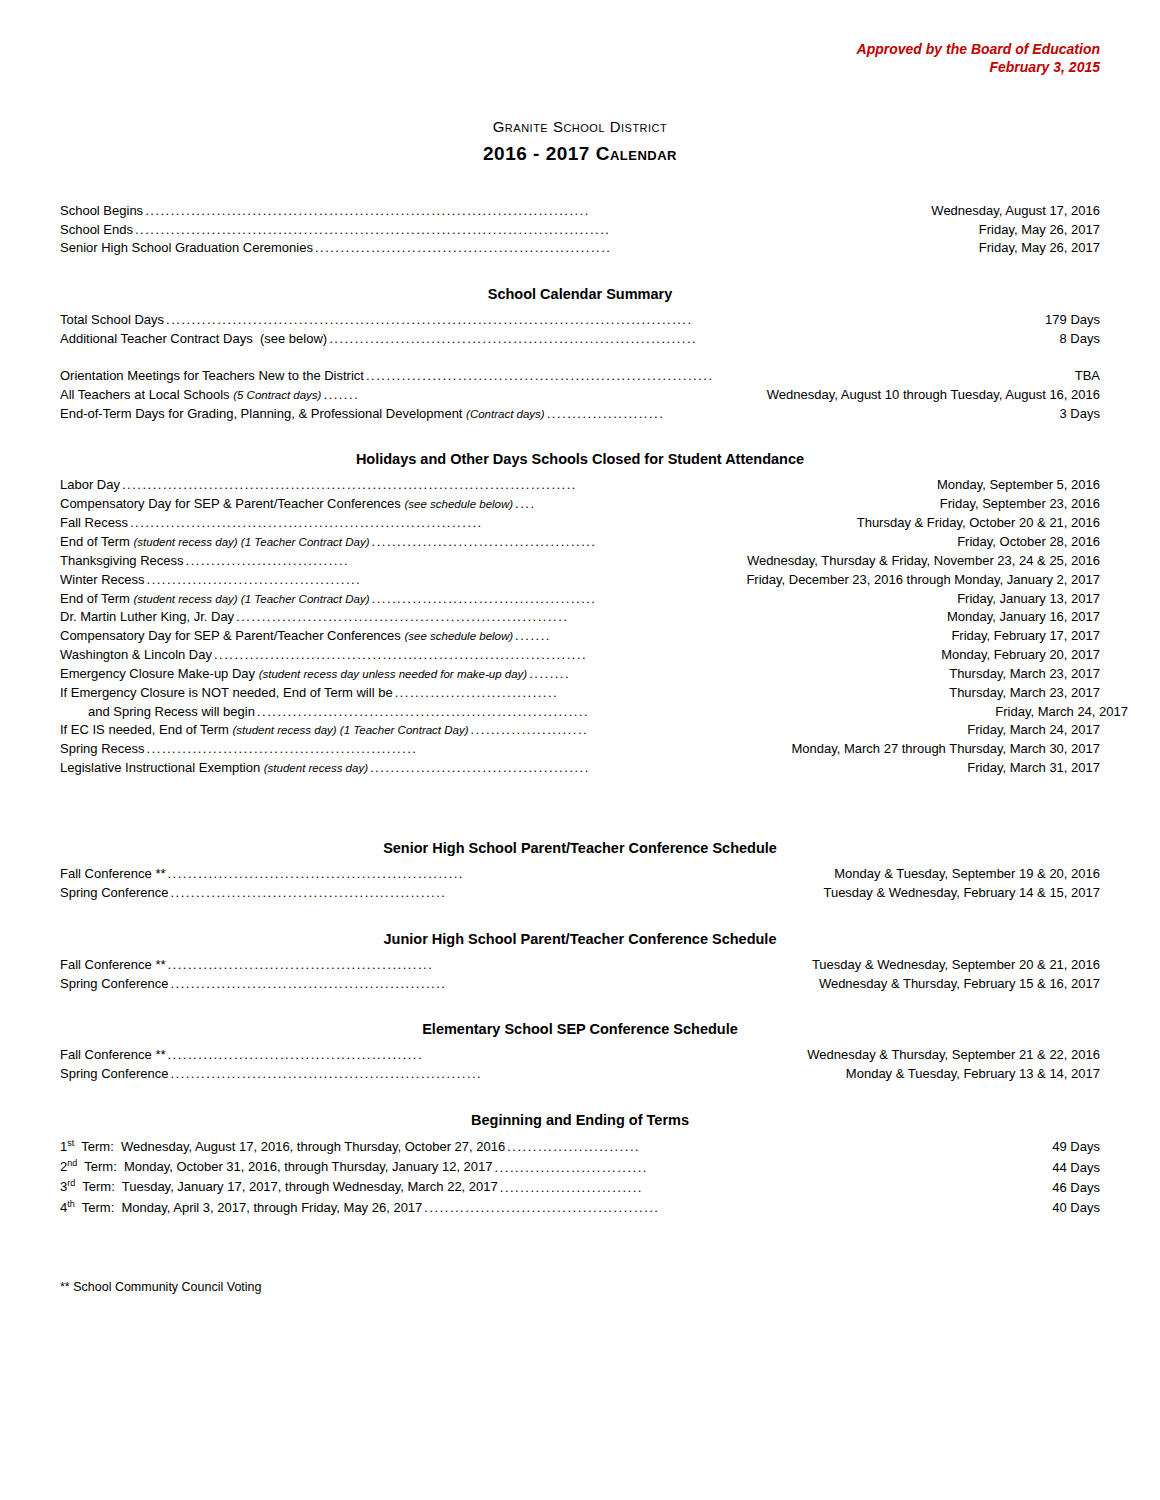Approved by the Board of Education
February 3, 2015
Granite School District
2016 - 2017 Calendar
School Begins ....................................................................................... Wednesday, August 17, 2016
School Ends ............................................................................................. Friday, May 26, 2017
Senior High School Graduation Ceremonies .......................................................... Friday, May 26, 2017
School Calendar Summary
Total School Days ....................................................................................................... 179 Days
Additional Teacher Contract Days (see below) ........................................................................ 8 Days
Orientation Meetings for Teachers New to the District .................................................................... TBA
All Teachers at Local Schools (5 Contract days) ....... Wednesday, August 10 through Tuesday, August 16, 2016
End-of-Term Days for Grading, Planning, & Professional Development (Contract days) ....................... 3 Days
Holidays and Other Days Schools Closed for Student Attendance
Labor Day ......................................................................................... Monday, September 5, 2016
Compensatory Day for SEP & Parent/Teacher Conferences (see schedule below) .... Friday, September 23, 2016
Fall Recess ..................................................................... Thursday & Friday, October 20 & 21, 2016
End of Term (student recess day) (1 Teacher Contract Day) ............................................ Friday, October 28, 2016
Thanksgiving Recess ................................ Wednesday, Thursday & Friday, November 23, 24 & 25, 2016
Winter Recess .......................................... Friday, December 23, 2016 through Monday, January 2, 2017
End of Term (student recess day) (1 Teacher Contract Day) ............................................ Friday, January 13, 2017
Dr. Martin Luther King, Jr. Day ................................................................. Monday, January 16, 2017
Compensatory Day for SEP & Parent/Teacher Conferences (see schedule below) ....... Friday, February 17, 2017
Washington & Lincoln Day ......................................................................... Monday, February 20, 2017
Emergency Closure Make-up Day (student recess day unless needed for make-up day) ........ Thursday, March 23, 2017
If Emergency Closure is NOT needed, End of Term will be ................................ Thursday, March 23, 2017
and Spring Recess will begin ................................................................. Friday, March 24, 2017
If EC IS needed, End of Term (student recess day) (1 Teacher Contract Day) ....................... Friday, March 24, 2017
Spring Recess ..................................................... Monday, March 27 through Thursday, March 30, 2017
Legislative Instructional Exemption (student recess day) ........................................... Friday, March 31, 2017
Senior High School Parent/Teacher Conference Schedule
Fall Conference ** .......................................................... Monday & Tuesday, September 19 & 20, 2016
Spring Conference ...................................................... Tuesday & Wednesday, February 14 & 15, 2017
Junior High School Parent/Teacher Conference Schedule
Fall Conference ** .................................................... Tuesday & Wednesday, September 20 & 21, 2016
Spring Conference ...................................................... Wednesday & Thursday, February 15 & 16, 2017
Elementary School SEP Conference Schedule
Fall Conference ** .................................................. Wednesday & Thursday, September 21 & 22, 2016
Spring Conference ............................................................. Monday & Tuesday, February 13 & 14, 2017
Beginning and Ending of Terms
1st Term: Wednesday, August 17, 2016, through Thursday, October 27, 2016 .......................... 49 Days
2nd Term: Monday, October 31, 2016, through Thursday, January 12, 2017 .............................. 44 Days
3rd Term: Tuesday, January 17, 2017, through Wednesday, March 22, 2017 ............................ 46 Days
4th Term: Monday, April 3, 2017, through Friday, May 26, 2017 .............................................. 40 Days
** School Community Council Voting